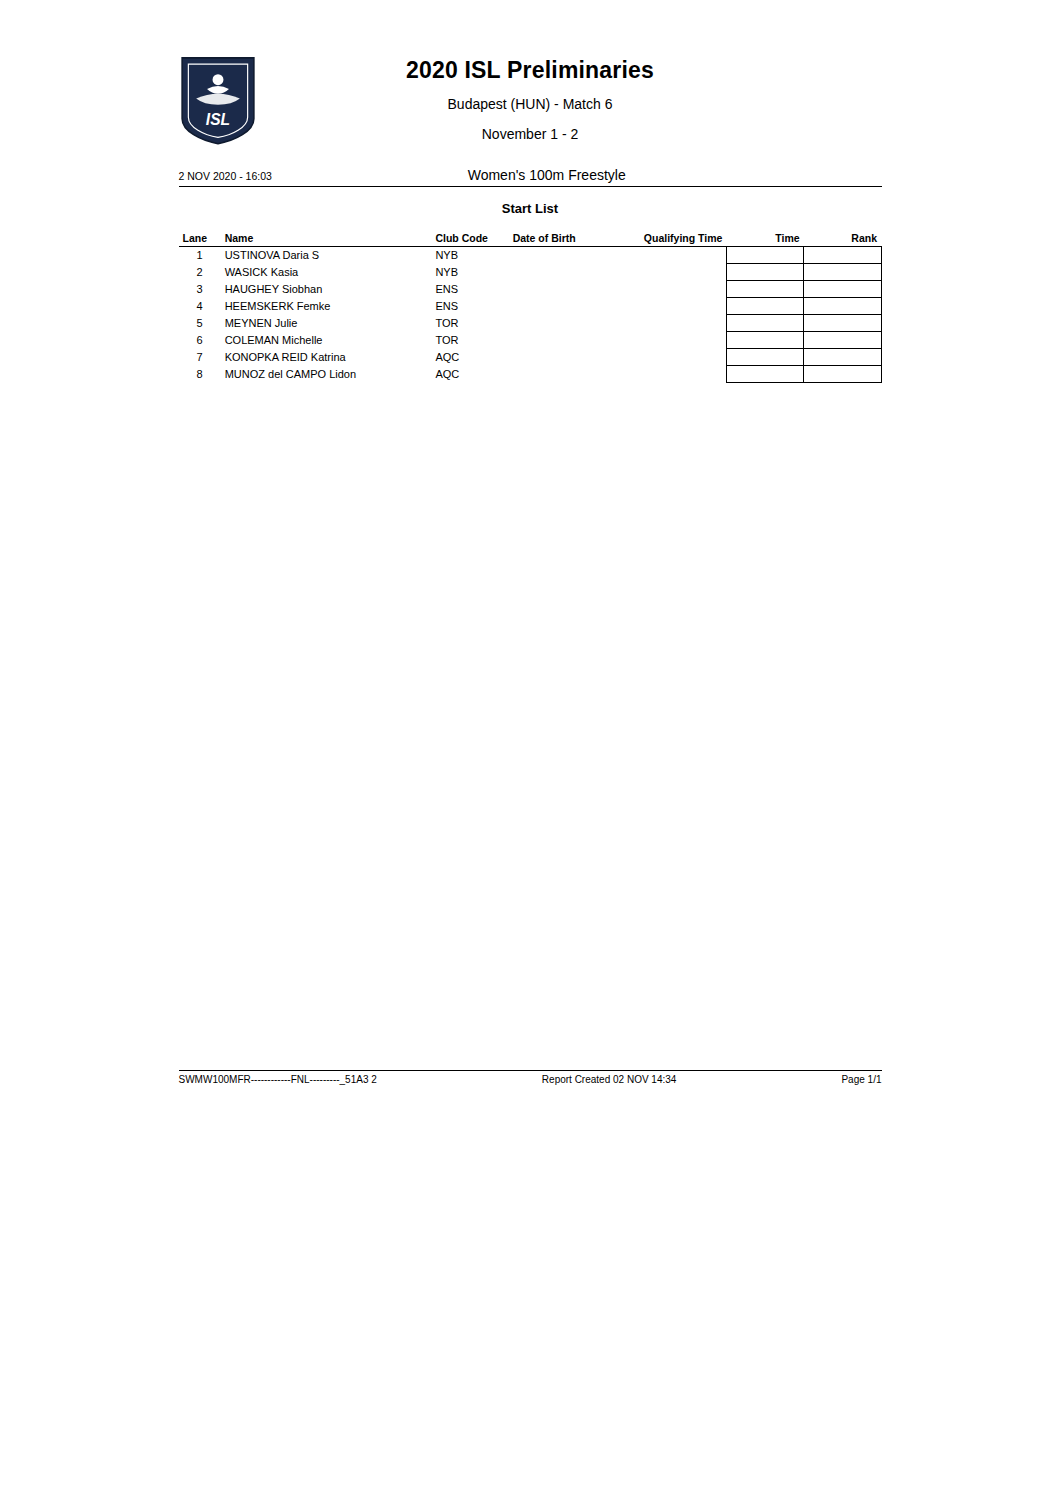ISL
2020 ISL Preliminaries
Budapest (HUN) - Match 6
November 1 - 2
2 NOV 2020 - 16:03
Women's 100m Freestyle
Start List
| Lane | Name | Club Code | Date of Birth | Qualifying Time | Time | Rank |
| --- | --- | --- | --- | --- | --- | --- |
| 1 | USTINOVA Daria S | NYB | | | | |
| 2 | WASICK Kasia | NYB | | | | |
| 3 | HAUGHEY Siobhan | ENS | | | | |
| 4 | HEEMSKERK Femke | ENS | | | | |
| 5 | MEYNEN Julie | TOR | | | | |
| 6 | COLEMAN Michelle | TOR | | | | |
| 7 | KONOPKA REID Katrina | AQC | | | | |
| 8 | MUNOZ del CAMPO Lidon | AQC | | | | |
SWMW100MFR------------FNL---------_51A3 2
Report Created 02 NOV 14:34
Page 1/1